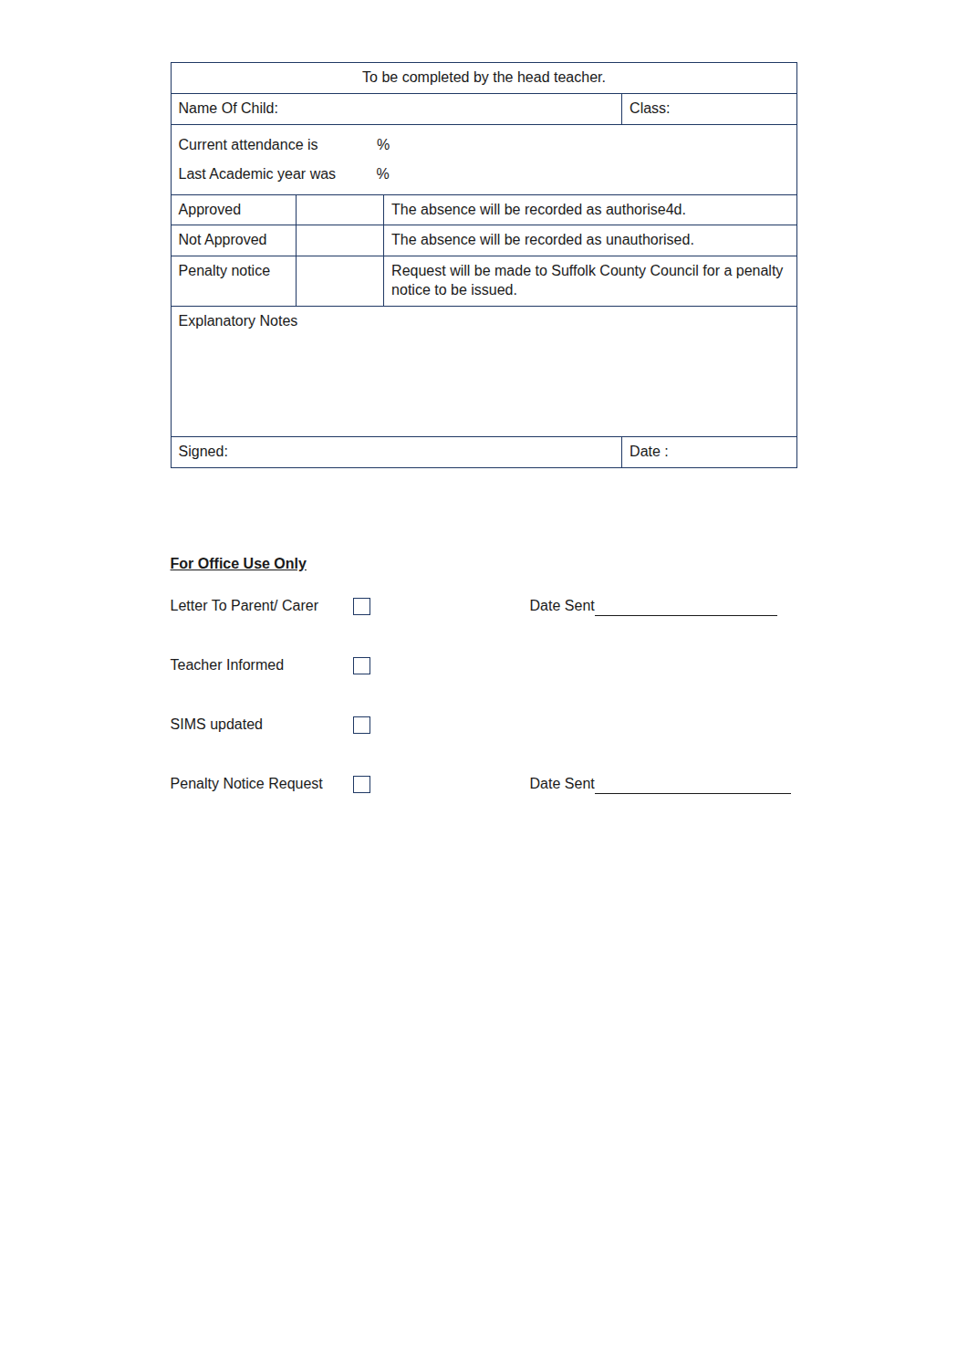| To be completed by the head teacher. |
| Name Of Child: | Class: |
| Current attendance is % Last Academic year was % |
| Approved | | The absence will be recorded as authorise4d. |
| Not Approved | | The absence will be recorded as unauthorised. |
| Penalty notice | | Request will be made to Suffolk County Council for a penalty notice to be issued. |
| Explanatory Notes |
| Signed: | Date : |
For Office Use Only
Letter To Parent/ Carer
Date Sent
Teacher Informed
SIMS updated
Penalty Notice Request
Date Sent